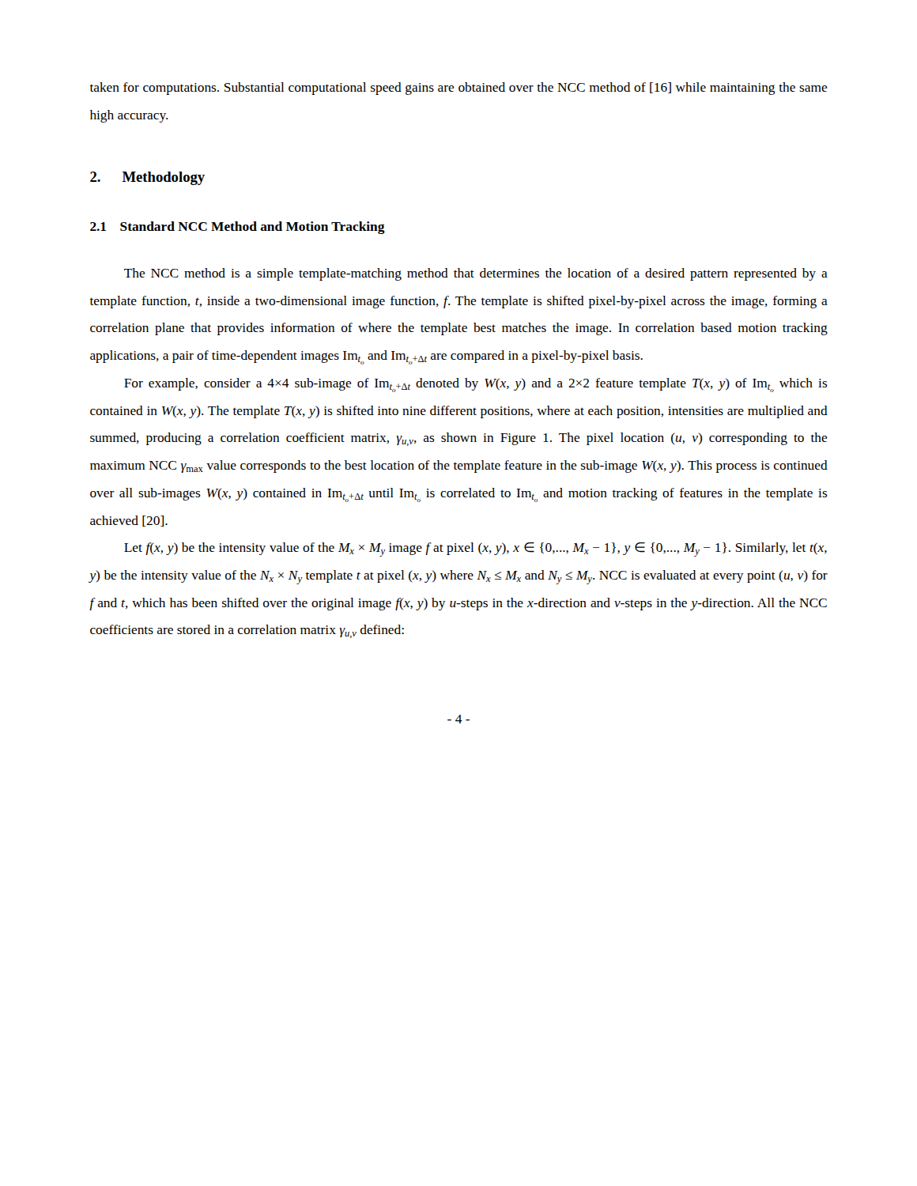taken for computations. Substantial computational speed gains are obtained over the NCC method of [16] while maintaining the same high accuracy.
2. Methodology
2.1 Standard NCC Method and Motion Tracking
The NCC method is a simple template-matching method that determines the location of a desired pattern represented by a template function, t, inside a two-dimensional image function, f. The template is shifted pixel-by-pixel across the image, forming a correlation plane that provides information of where the template best matches the image. In correlation based motion tracking applications, a pair of time-dependent images Imto and Imto+Δt are compared in a pixel-by-pixel basis.
For example, consider a 4×4 sub-image of Imto+Δt denoted by W(x, y) and a 2×2 feature template T(x, y) of Imto which is contained in W(x, y). The template T(x, y) is shifted into nine different positions, where at each position, intensities are multiplied and summed, producing a correlation coefficient matrix, γu,v, as shown in Figure 1. The pixel location (u, v) corresponding to the maximum NCC γmax value corresponds to the best location of the template feature in the sub-image W(x, y). This process is continued over all sub-images W(x, y) contained in Imto+Δt until Imto is correlated to Imto and motion tracking of features in the template is achieved [20].
Let f(x, y) be the intensity value of the Mx × My image f at pixel (x, y), x ∈ {0,..., Mx − 1}, y ∈ {0,..., My − 1}. Similarly, let t(x, y) be the intensity value of the Nx × Ny template t at pixel (x, y) where Nx ≤ Mx and Ny ≤ My. NCC is evaluated at every point (u, v) for f and t, which has been shifted over the original image f(x, y) by u-steps in the x-direction and v-steps in the y-direction. All the NCC coefficients are stored in a correlation matrix γu,v defined:
- 4 -